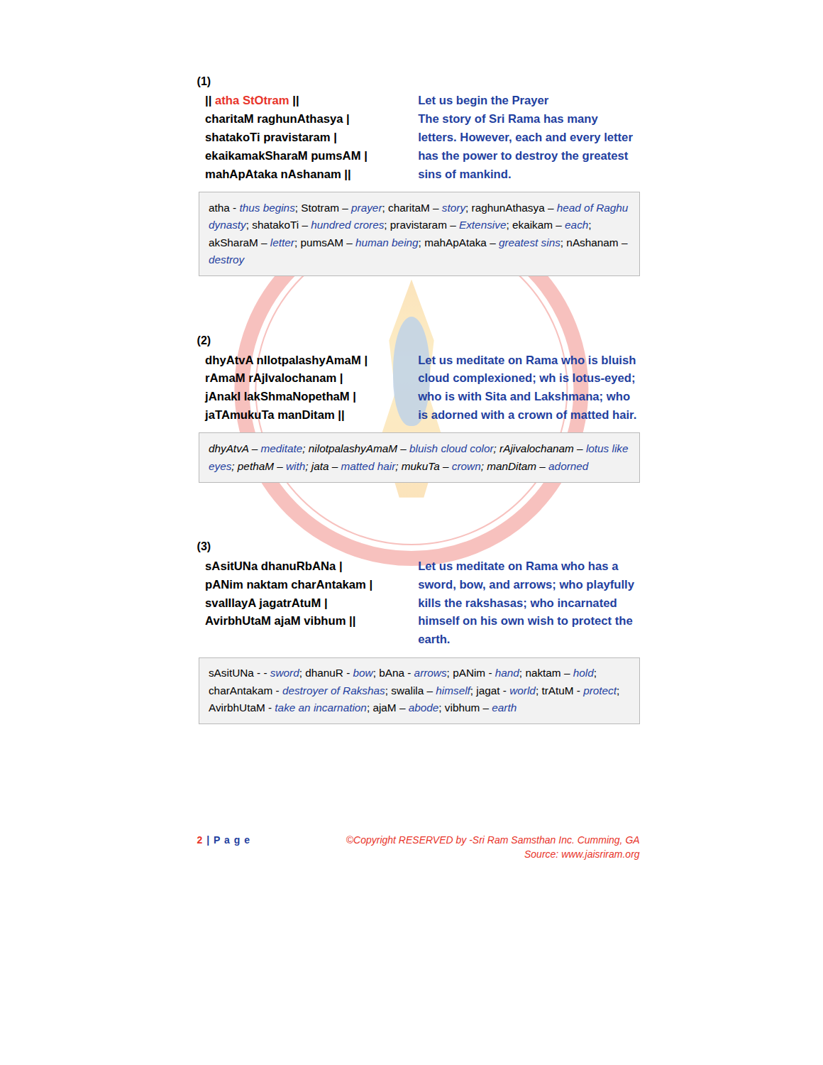Sri Rama Temple
(1)
|| atha StOtram ||
charitaM raghunAthasya |
shatakoTi pravistaram |
ekaikamakSharaM pumsAM |
mahApAtaka nAshanam ||
Let us begin the Prayer
The story of Sri Rama has many letters. However, each and every letter has the power to destroy the greatest sins of mankind.
atha - thus begins; Stotram – prayer; charitaM – story; raghunAthasya – head of Raghu dynasty; shatakoTi – hundred crores; pravistaram – Extensive; ekaikam – each; akSharaM – letter; pumsAM – human being; mahApAtaka – greatest sins; nAshanam – destroy
(2)
dhyAtvA nIlotpalashyAmaM |
rAmaM rAjIvalochanam |
jAnakI lakShmaNopethaM |
jaTAmukuTa manDitam ||
Let us meditate on Rama who is bluish cloud complexioned; wh is lotus-eyed; who is with Sita and Lakshmana; who is adorned with a crown of matted hair.
dhyAtvA – meditate; nilotpalashyAmaM – bluish cloud color; rAjivalochanam – lotus like eyes; pethaM – with; jata – matted hair; mukuTa – crown; manDitam – adorned
(3)
sAsitUNa dhanuRbANa |
pANim naktam charAntakam |
svalIlayA jagatrAtuM |
AvirbhUtaM ajaM vibhum ||
Let us meditate on Rama who has a sword, bow, and arrows; who playfully kills the rakshasas; who incarnated himself on his own wish to protect the earth.
sAsitUNa - - sword; dhanuR - bow; bAna - arrows; pANim - hand; naktam – hold; charAntakam - destroyer of Rakshas; swalila – himself; jagat - world; trAtuM - protect; AvirbhUtaM - take an incarnation; ajaM – abode; vibhum – earth
2 | P a g e
©Copyright RESERVED by -Sri Ram Samsthan Inc. Cumming, GA
Source: www.jaisriram.org